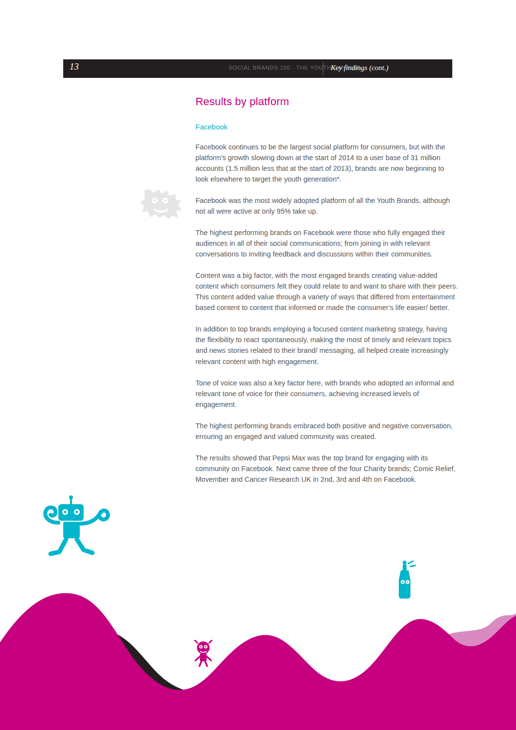13
Social Brands 100 - The Youth Ranking
Key findings (cont.)
Results by platform
Facebook
Facebook continues to be the largest social platform for consumers, but with the platform’s growth slowing down at the start of 2014 to a user base of 31 million accounts (1.5 million less that at the start of 2013), brands are now beginning to look elsewhere to target the youth generation*.
Facebook was the most widely adopted platform of all the Youth Brands, although not all were active at only 95% take up.
The highest performing brands on Facebook were those who fully engaged their audiences in all of their social communications; from joining in with relevant conversations to inviting feedback and discussions within their communities.
Content was a big factor, with the most engaged brands creating value-added content which consumers felt they could relate to and want to share with their peers. This content added value through a variety of ways that differed from entertainment based content to content that informed or made the consumer’s life easier/ better.
In addition to top brands employing a focused content marketing strategy, having the flexibility to react spontaneously, making the most of timely and relevant topics and news stories related to their brand/ messaging, all helped create increasingly relevant content with high engagement.
Tone of voice was also a key factor here, with brands who adopted an informal and relevant tone of voice for their consumers, achieving increased levels of engagement.
The highest performing brands embraced both positive and negative conversation, ensuring an engaged and valued community was created.
The results showed that Pepsi Max was the top brand for engaging with its community on Facebook. Next came three of the four Charity brands; Comic Relief, Movember and Cancer Research UK in 2nd, 3rd and 4th on Facebook.